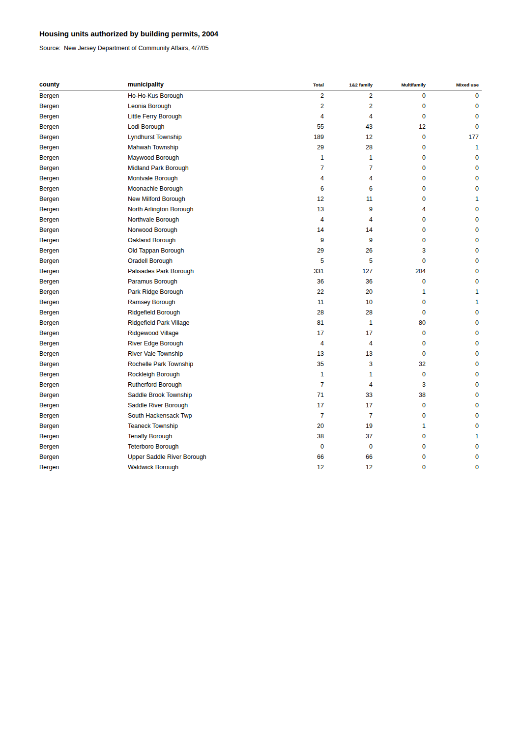Housing units authorized by building permits, 2004
Source: New Jersey Department of Community Affairs, 4/7/05
| county | municipality | Total | 1&2 family | Multifamily | Mixed use |
| --- | --- | --- | --- | --- | --- |
| Bergen | Ho-Ho-Kus Borough | 2 | 2 | 0 | 0 |
| Bergen | Leonia Borough | 2 | 2 | 0 | 0 |
| Bergen | Little Ferry Borough | 4 | 4 | 0 | 0 |
| Bergen | Lodi Borough | 55 | 43 | 12 | 0 |
| Bergen | Lyndhurst Township | 189 | 12 | 0 | 177 |
| Bergen | Mahwah Township | 29 | 28 | 0 | 1 |
| Bergen | Maywood Borough | 1 | 1 | 0 | 0 |
| Bergen | Midland Park Borough | 7 | 7 | 0 | 0 |
| Bergen | Montvale Borough | 4 | 4 | 0 | 0 |
| Bergen | Moonachie Borough | 6 | 6 | 0 | 0 |
| Bergen | New Milford Borough | 12 | 11 | 0 | 1 |
| Bergen | North Arlington Borough | 13 | 9 | 4 | 0 |
| Bergen | Northvale Borough | 4 | 4 | 0 | 0 |
| Bergen | Norwood Borough | 14 | 14 | 0 | 0 |
| Bergen | Oakland Borough | 9 | 9 | 0 | 0 |
| Bergen | Old Tappan Borough | 29 | 26 | 3 | 0 |
| Bergen | Oradell Borough | 5 | 5 | 0 | 0 |
| Bergen | Palisades Park Borough | 331 | 127 | 204 | 0 |
| Bergen | Paramus Borough | 36 | 36 | 0 | 0 |
| Bergen | Park Ridge Borough | 22 | 20 | 1 | 1 |
| Bergen | Ramsey Borough | 11 | 10 | 0 | 1 |
| Bergen | Ridgefield Borough | 28 | 28 | 0 | 0 |
| Bergen | Ridgefield Park Village | 81 | 1 | 80 | 0 |
| Bergen | Ridgewood Village | 17 | 17 | 0 | 0 |
| Bergen | River Edge Borough | 4 | 4 | 0 | 0 |
| Bergen | River Vale Township | 13 | 13 | 0 | 0 |
| Bergen | Rochelle Park Township | 35 | 3 | 32 | 0 |
| Bergen | Rockleigh Borough | 1 | 1 | 0 | 0 |
| Bergen | Rutherford Borough | 7 | 4 | 3 | 0 |
| Bergen | Saddle Brook Township | 71 | 33 | 38 | 0 |
| Bergen | Saddle River Borough | 17 | 17 | 0 | 0 |
| Bergen | South Hackensack Twp | 7 | 7 | 0 | 0 |
| Bergen | Teaneck Township | 20 | 19 | 1 | 0 |
| Bergen | Tenafly Borough | 38 | 37 | 0 | 1 |
| Bergen | Teterboro Borough | 0 | 0 | 0 | 0 |
| Bergen | Upper Saddle River Borough | 66 | 66 | 0 | 0 |
| Bergen | Waldwick Borough | 12 | 12 | 0 | 0 |